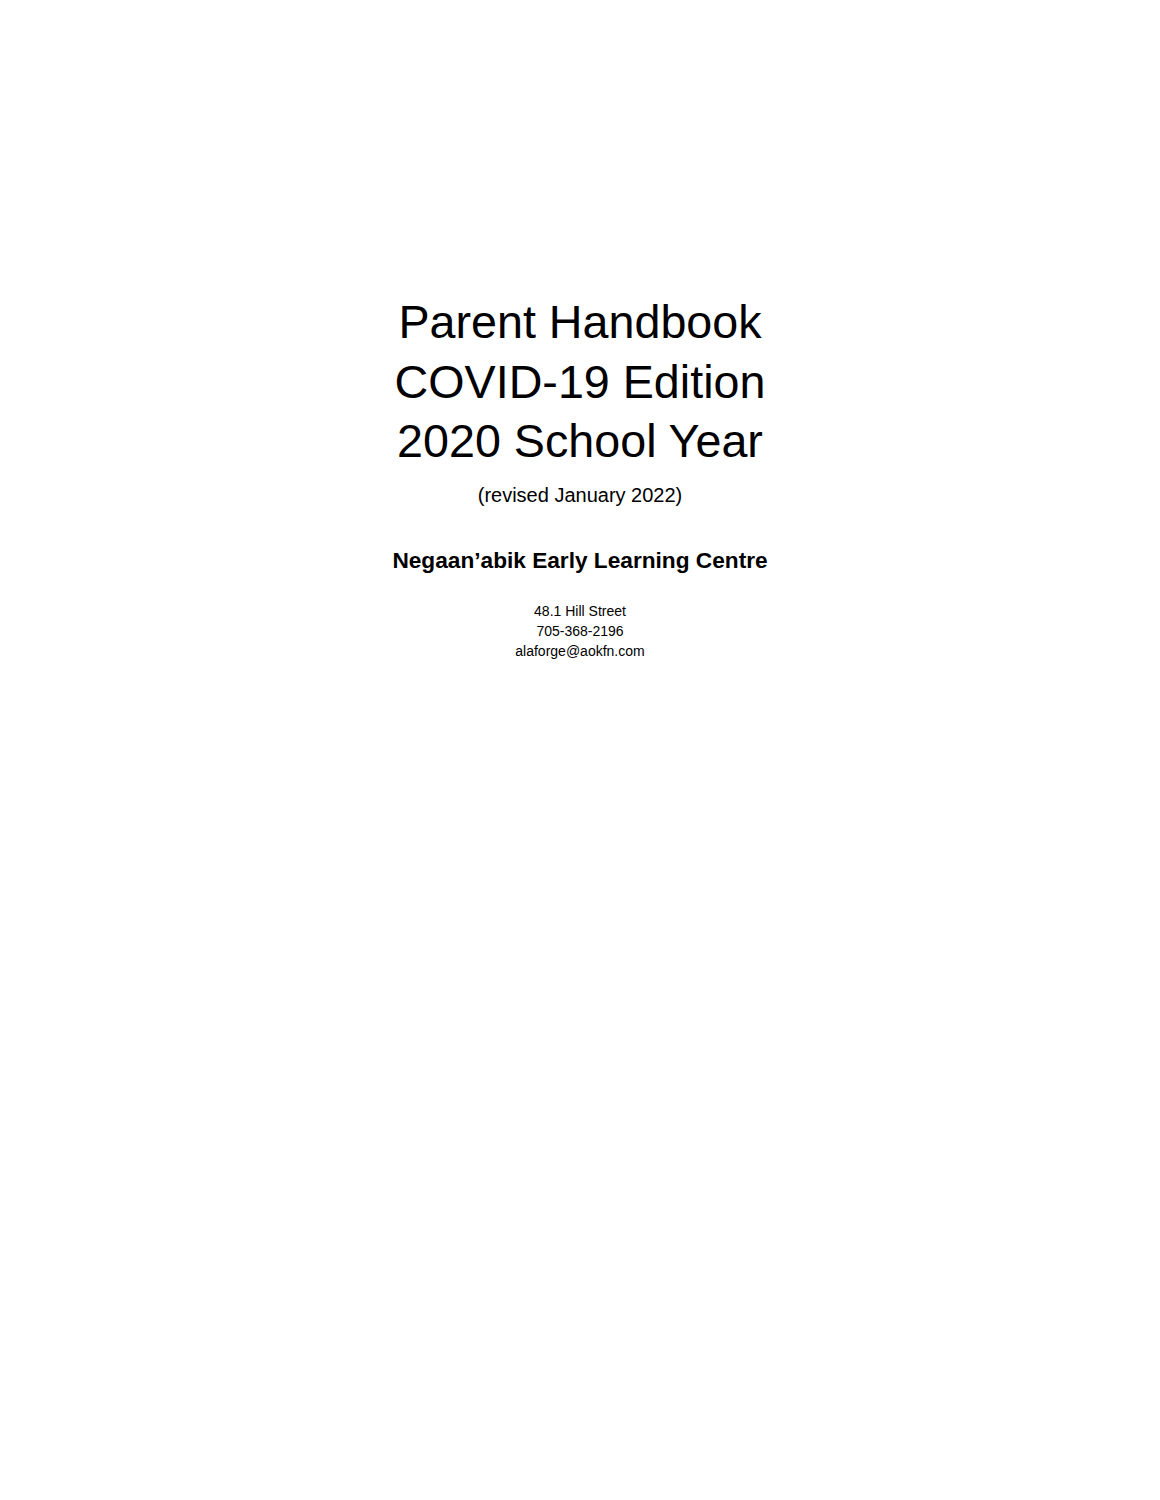Parent Handbook COVID-19 Edition 2020 School Year
(revised January 2022)
Negaan’abik Early Learning Centre
48.1 Hill Street
705-368-2196
alaforge@aokfn.com